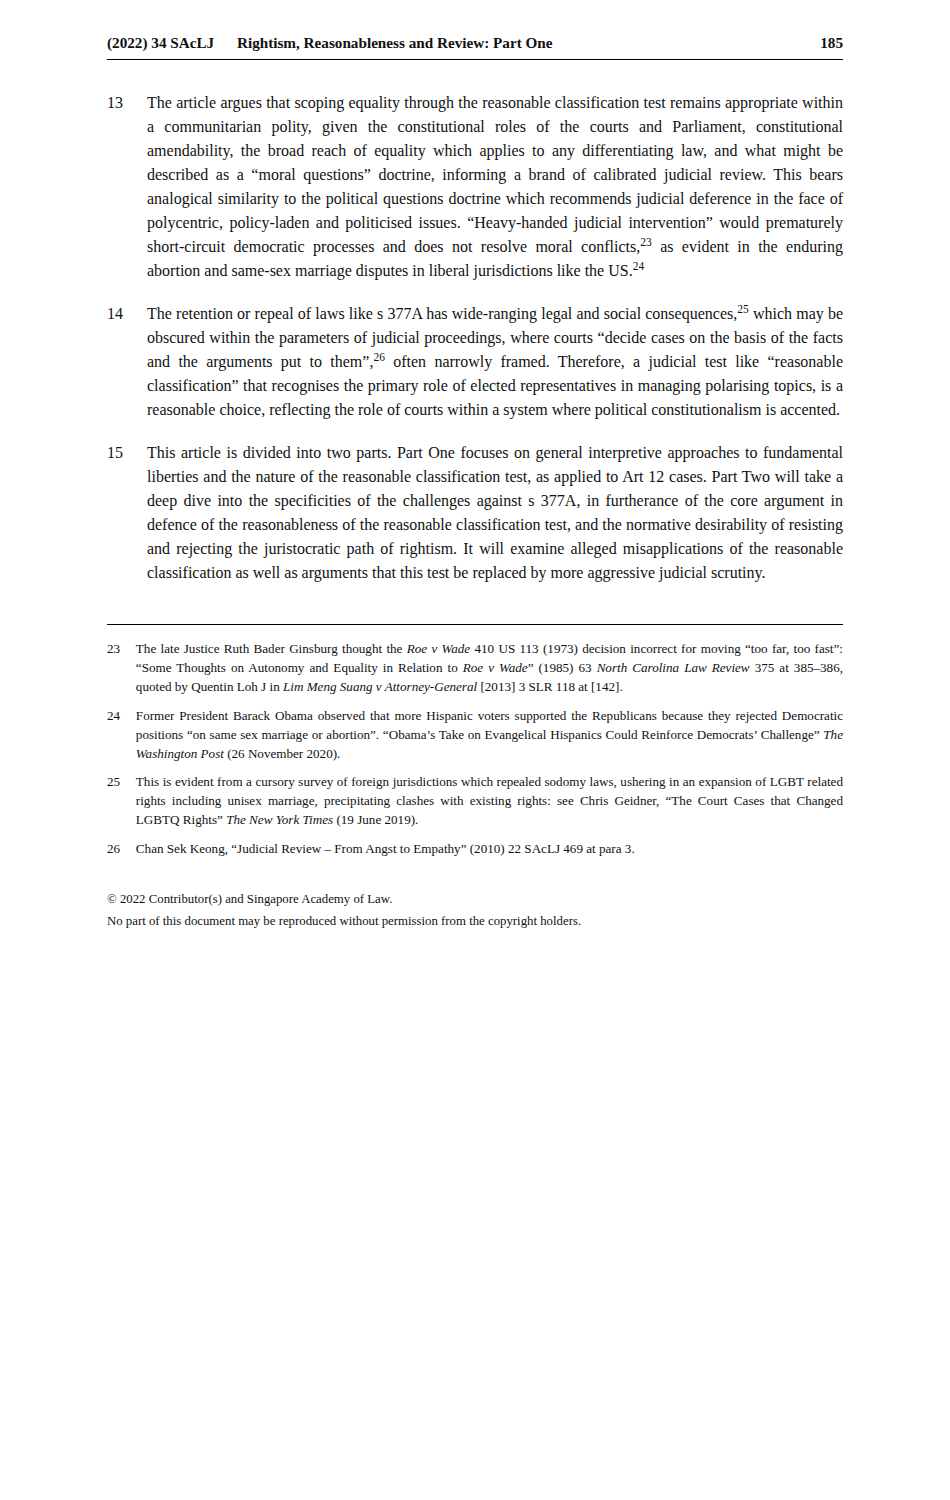(2022) 34 SAcLJ Rightism, Reasonableness and Review: Part One 185
13
The article argues that scoping equality through the reasonable classification test remains appropriate within a communitarian polity, given the constitutional roles of the courts and Parliament, constitutional amendability, the broad reach of equality which applies to any differentiating law, and what might be described as a “moral questions” doctrine, informing a brand of calibrated judicial review. This bears analogical similarity to the political questions doctrine which recommends judicial deference in the face of polycentric, policy-laden and politicised issues. “Heavy-handed judicial intervention” would prematurely short-circuit democratic processes and does not resolve moral conflicts,23 as evident in the enduring abortion and same-sex marriage disputes in liberal jurisdictions like the US.24
14
The retention or repeal of laws like s 377A has wide-ranging legal and social consequences,25 which may be obscured within the parameters of judicial proceedings, where courts “decide cases on the basis of the facts and the arguments put to them”,26 often narrowly framed. Therefore, a judicial test like “reasonable classification” that recognises the primary role of elected representatives in managing polarising topics, is a reasonable choice, reflecting the role of courts within a system where political constitutionalism is accented.
15
This article is divided into two parts. Part One focuses on general interpretive approaches to fundamental liberties and the nature of the reasonable classification test, as applied to Art 12 cases. Part Two will take a deep dive into the specificities of the challenges against s 377A, in furtherance of the core argument in defence of the reasonableness of the reasonable classification test, and the normative desirability of resisting and rejecting the juristocratic path of rightism. It will examine alleged misapplications of the reasonable classification as well as arguments that this test be replaced by more aggressive judicial scrutiny.
23 The late Justice Ruth Bader Ginsburg thought the Roe v Wade 410 US 113 (1973) decision incorrect for moving “too far, too fast”: “Some Thoughts on Autonomy and Equality in Relation to Roe v Wade” (1985) 63 North Carolina Law Review 375 at 385–386, quoted by Quentin Loh J in Lim Meng Suang v Attorney-General [2013] 3 SLR 118 at [142].
24 Former President Barack Obama observed that more Hispanic voters supported the Republicans because they rejected Democratic positions “on same sex marriage or abortion”. “Obama’s Take on Evangelical Hispanics Could Reinforce Democrats’ Challenge” The Washington Post (26 November 2020).
25 This is evident from a cursory survey of foreign jurisdictions which repealed sodomy laws, ushering in an expansion of LGBT related rights including unisex marriage, precipitating clashes with existing rights: see Chris Geidner, “The Court Cases that Changed LGBTQ Rights” The New York Times (19 June 2019).
26 Chan Sek Keong, “Judicial Review – From Angst to Empathy” (2010) 22 SAcLJ 469 at para 3.
© 2022 Contributor(s) and Singapore Academy of Law.
No part of this document may be reproduced without permission from the copyright holders.